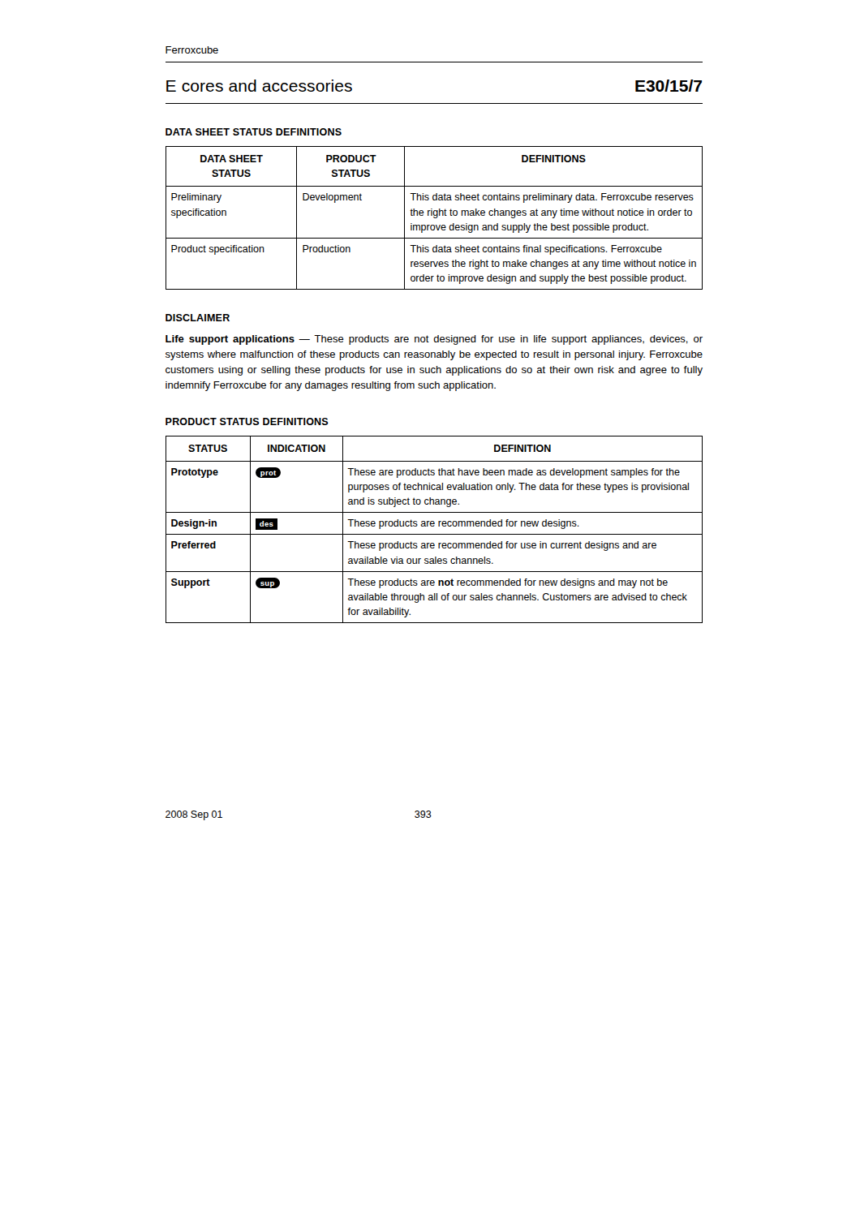Ferroxcube
E cores and accessories
E30/15/7
DATA SHEET STATUS DEFINITIONS
| DATA SHEET STATUS | PRODUCT STATUS | DEFINITIONS |
| --- | --- | --- |
| Preliminary specification | Development | This data sheet contains preliminary data. Ferroxcube reserves the right to make changes at any time without notice in order to improve design and supply the best possible product. |
| Product specification | Production | This data sheet contains final specifications. Ferroxcube reserves the right to make changes at any time without notice in order to improve design and supply the best possible product. |
DISCLAIMER
Life support applications — These products are not designed for use in life support appliances, devices, or systems where malfunction of these products can reasonably be expected to result in personal injury. Ferroxcube customers using or selling these products for use in such applications do so at their own risk and agree to fully indemnify Ferroxcube for any damages resulting from such application.
PRODUCT STATUS DEFINITIONS
| STATUS | INDICATION | DEFINITION |
| --- | --- | --- |
| Prototype | prot | These are products that have been made as development samples for the purposes of technical evaluation only. The data for these types is provisional and is subject to change. |
| Design-in | des | These products are recommended for new designs. |
| Preferred | | These products are recommended for use in current designs and are available via our sales channels. |
| Support | sup | These products are not recommended for new designs and may not be available through all of our sales channels. Customers are advised to check for availability. |
2008 Sep 01
393